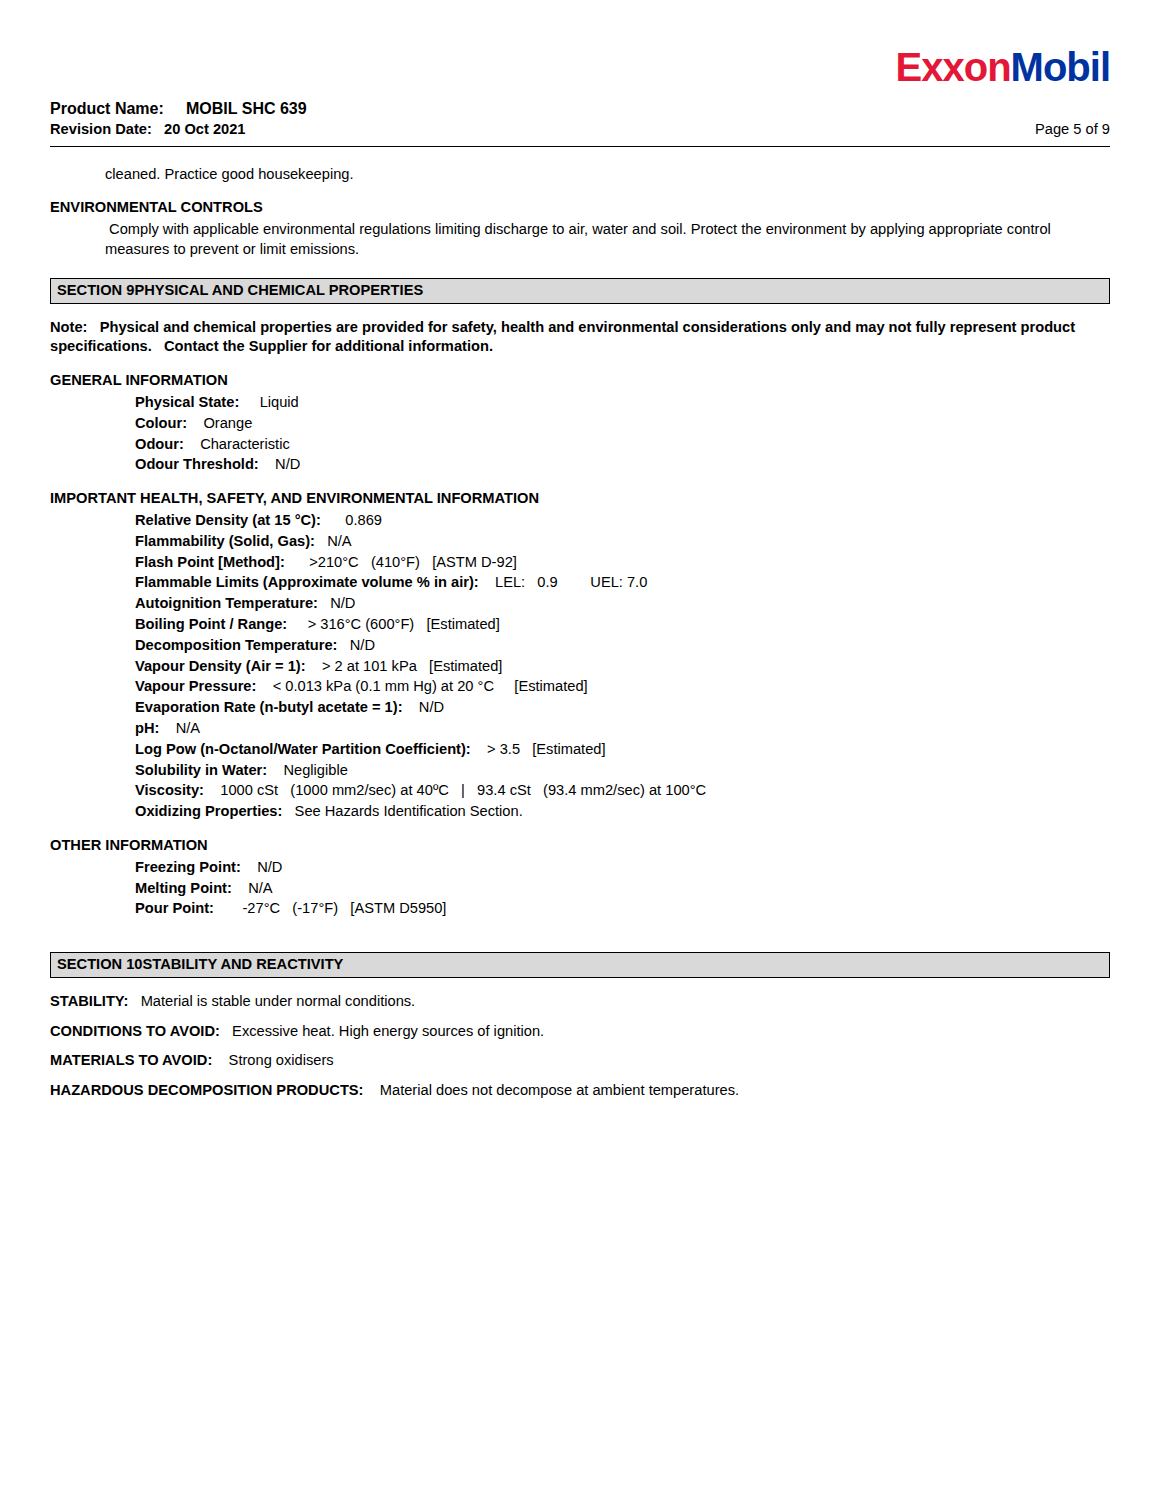Exxon Mobil
| Product Name: MOBIL SHC 639 | |
| Revision Date: 20 Oct 2021 | Page 5 of 9 |
cleaned. Practice good housekeeping.
ENVIRONMENTAL CONTROLS
Comply with applicable environmental regulations limiting discharge to air, water and soil. Protect the environment by applying appropriate control measures to prevent or limit emissions.
SECTION 9 PHYSICAL AND CHEMICAL PROPERTIES
Note: Physical and chemical properties are provided for safety, health and environmental considerations only and may not fully represent product specifications. Contact the Supplier for additional information.
GENERAL INFORMATION
Physical State: Liquid
Colour: Orange
Odour: Characteristic
Odour Threshold: N/D
IMPORTANT HEALTH, SAFETY, AND ENVIRONMENTAL INFORMATION
Relative Density (at 15 °C): 0.869
Flammability (Solid, Gas): N/A
Flash Point [Method]: >210°C (410°F) [ASTM D-92]
Flammable Limits (Approximate volume % in air): LEL: 0.9 UEL: 7.0
Autoignition Temperature: N/D
Boiling Point / Range: > 316°C (600°F) [Estimated]
Decomposition Temperature: N/D
Vapour Density (Air = 1): > 2 at 101 kPa [Estimated]
Vapour Pressure: < 0.013 kPa (0.1 mm Hg) at 20 °C [Estimated]
Evaporation Rate (n-butyl acetate = 1): N/D
pH: N/A
Log Pow (n-Octanol/Water Partition Coefficient): > 3.5 [Estimated]
Solubility in Water: Negligible
Viscosity: 1000 cSt (1000 mm2/sec) at 40ºC | 93.4 cSt (93.4 mm2/sec) at 100°C
Oxidizing Properties: See Hazards Identification Section.
OTHER INFORMATION
Freezing Point: N/D
Melting Point: N/A
Pour Point: -27°C (-17°F) [ASTM D5950]
SECTION 10 STABILITY AND REACTIVITY
STABILITY: Material is stable under normal conditions.
CONDITIONS TO AVOID: Excessive heat. High energy sources of ignition.
MATERIALS TO AVOID: Strong oxidisers
HAZARDOUS DECOMPOSITION PRODUCTS: Material does not decompose at ambient temperatures.